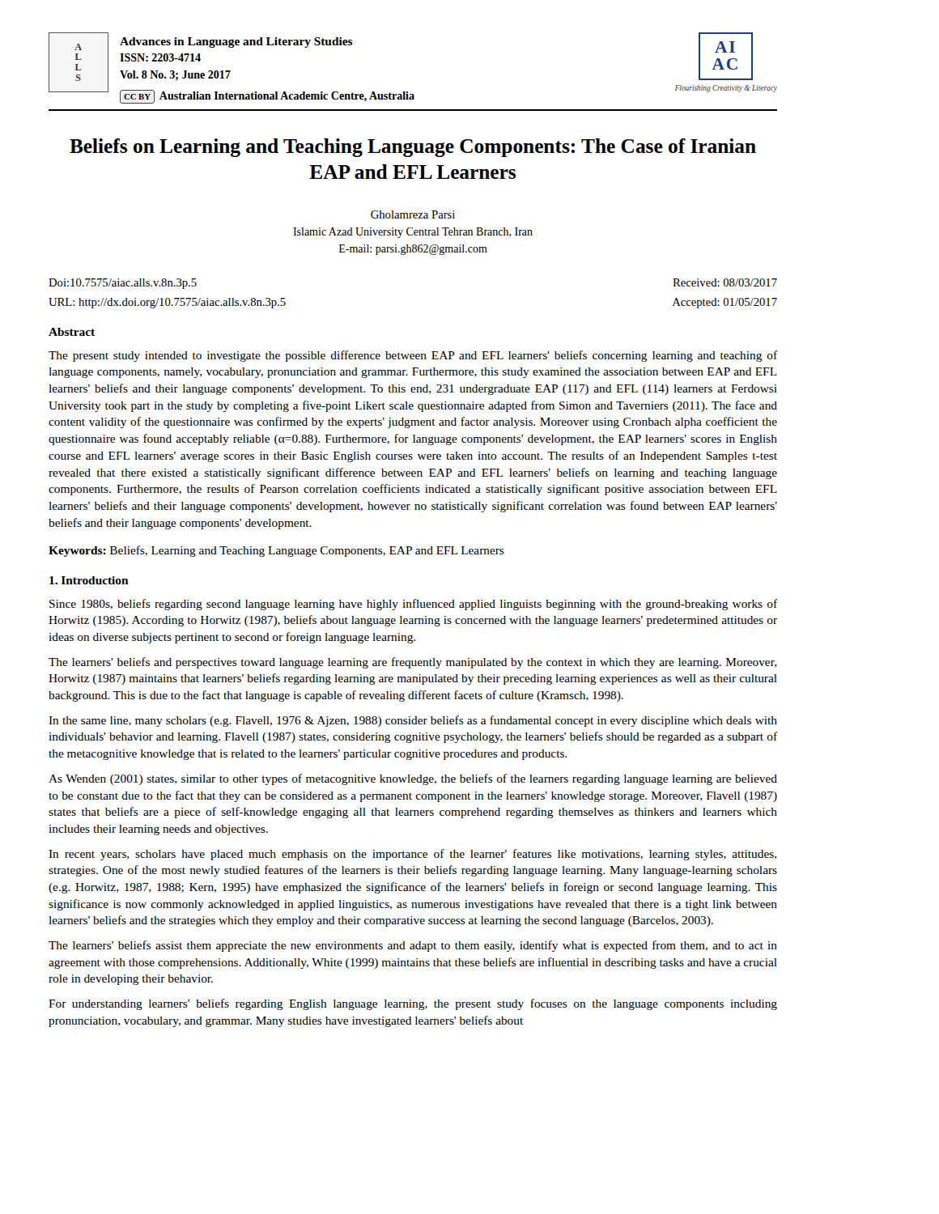ALLS
Advances in Language and Literary Studies
ISSN: 2203-4714
Vol. 8 No. 3; June 2017
CC BYAustralian International Academic Centre, Australia
AIAC
Flourishing Creativity & Literacy
Beliefs on Learning and Teaching Language Components: The Case of Iranian EAP and EFL Learners
Gholamreza Parsi
Islamic Azad University Central Tehran Branch, Iran
E-mail: parsi.gh862@gmail.com
Doi:10.7575/aiac.alls.v.8n.3p.5
Received: 08/03/2017
URL: http://dx.doi.org/10.7575/aiac.alls.v.8n.3p.5
Accepted: 01/05/2017
Abstract
The present study intended to investigate the possible difference between EAP and EFL learners' beliefs concerning learning and teaching of language components, namely, vocabulary, pronunciation and grammar. Furthermore, this study examined the association between EAP and EFL learners' beliefs and their language components' development. To this end, 231 undergraduate EAP (117) and EFL (114) learners at Ferdowsi University took part in the study by completing a five-point Likert scale questionnaire adapted from Simon and Taverniers (2011). The face and content validity of the questionnaire was confirmed by the experts' judgment and factor analysis. Moreover using Cronbach alpha coefficient the questionnaire was found acceptably reliable (α=0.88). Furthermore, for language components' development, the EAP learners' scores in English course and EFL learners' average scores in their Basic English courses were taken into account. The results of an Independent Samples t-test revealed that there existed a statistically significant difference between EAP and EFL learners' beliefs on learning and teaching language components. Furthermore, the results of Pearson correlation coefficients indicated a statistically significant positive association between EFL learners' beliefs and their language components' development, however no statistically significant correlation was found between EAP learners' beliefs and their language components' development.
Keywords: Beliefs, Learning and Teaching Language Components, EAP and EFL Learners
1. Introduction
Since 1980s, beliefs regarding second language learning have highly influenced applied linguists beginning with the ground-breaking works of Horwitz (1985). According to Horwitz (1987), beliefs about language learning is concerned with the language learners' predetermined attitudes or ideas on diverse subjects pertinent to second or foreign language learning.
The learners' beliefs and perspectives toward language learning are frequently manipulated by the context in which they are learning. Moreover, Horwitz (1987) maintains that learners' beliefs regarding learning are manipulated by their preceding learning experiences as well as their cultural background. This is due to the fact that language is capable of revealing different facets of culture (Kramsch, 1998).
In the same line, many scholars (e.g. Flavell, 1976 & Ajzen, 1988) consider beliefs as a fundamental concept in every discipline which deals with individuals' behavior and learning. Flavell (1987) states, considering cognitive psychology, the learners' beliefs should be regarded as a subpart of the metacognitive knowledge that is related to the learners' particular cognitive procedures and products.
As Wenden (2001) states, similar to other types of metacognitive knowledge, the beliefs of the learners regarding language learning are believed to be constant due to the fact that they can be considered as a permanent component in the learners' knowledge storage. Moreover, Flavell (1987) states that beliefs are a piece of self-knowledge engaging all that learners comprehend regarding themselves as thinkers and learners which includes their learning needs and objectives.
In recent years, scholars have placed much emphasis on the importance of the learner' features like motivations, learning styles, attitudes, strategies. One of the most newly studied features of the learners is their beliefs regarding language learning. Many language-learning scholars (e.g. Horwitz, 1987, 1988; Kern, 1995) have emphasized the significance of the learners' beliefs in foreign or second language learning. This significance is now commonly acknowledged in applied linguistics, as numerous investigations have revealed that there is a tight link between learners' beliefs and the strategies which they employ and their comparative success at learning the second language (Barcelos, 2003).
The learners' beliefs assist them appreciate the new environments and adapt to them easily, identify what is expected from them, and to act in agreement with those comprehensions. Additionally, White (1999) maintains that these beliefs are influential in describing tasks and have a crucial role in developing their behavior.
For understanding learners' beliefs regarding English language learning, the present study focuses on the language components including pronunciation, vocabulary, and grammar. Many studies have investigated learners' beliefs about